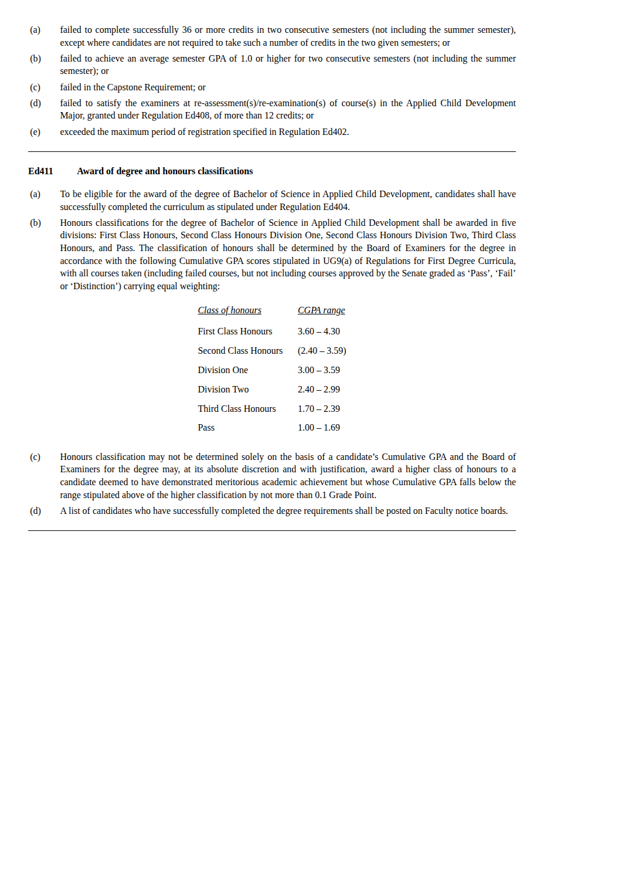(a) failed to complete successfully 36 or more credits in two consecutive semesters (not including the summer semester), except where candidates are not required to take such a number of credits in the two given semesters; or
(b) failed to achieve an average semester GPA of 1.0 or higher for two consecutive semesters (not including the summer semester); or
(c) failed in the Capstone Requirement; or
(d) failed to satisfy the examiners at re-assessment(s)/re-examination(s) of course(s) in the Applied Child Development Major, granted under Regulation Ed408, of more than 12 credits; or
(e) exceeded the maximum period of registration specified in Regulation Ed402.
Ed411 Award of degree and honours classifications
(a) To be eligible for the award of the degree of Bachelor of Science in Applied Child Development, candidates shall have successfully completed the curriculum as stipulated under Regulation Ed404.
(b) Honours classifications for the degree of Bachelor of Science in Applied Child Development shall be awarded in five divisions: First Class Honours, Second Class Honours Division One, Second Class Honours Division Two, Third Class Honours, and Pass. The classification of honours shall be determined by the Board of Examiners for the degree in accordance with the following Cumulative GPA scores stipulated in UG9(a) of Regulations for First Degree Curricula, with all courses taken (including failed courses, but not including courses approved by the Senate graded as ‘Pass’, ‘Fail’ or ‘Distinction’) carrying equal weighting:
| Class of honours | CGPA range |
| --- | --- |
| First Class Honours | 3.60 – 4.30 |
| Second Class Honours | (2.40 – 3.59) |
| Division One | 3.00 – 3.59 |
| Division Two | 2.40 – 2.99 |
| Third Class Honours | 1.70 – 2.39 |
| Pass | 1.00 – 1.69 |
(c) Honours classification may not be determined solely on the basis of a candidate’s Cumulative GPA and the Board of Examiners for the degree may, at its absolute discretion and with justification, award a higher class of honours to a candidate deemed to have demonstrated meritorious academic achievement but whose Cumulative GPA falls below the range stipulated above of the higher classification by not more than 0.1 Grade Point.
(d) A list of candidates who have successfully completed the degree requirements shall be posted on Faculty notice boards.